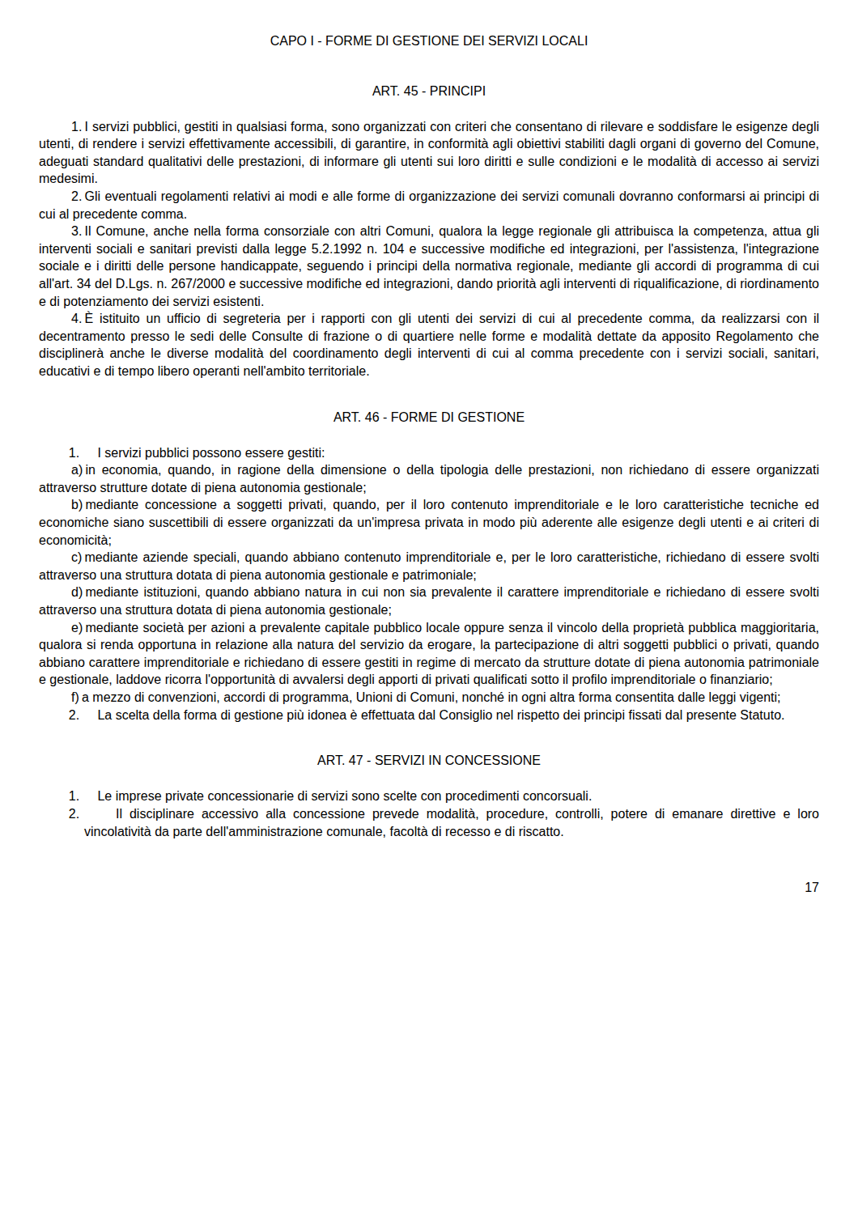CAPO I - FORME DI GESTIONE DEI SERVIZI LOCALI
ART. 45 - PRINCIPI
1. I servizi pubblici, gestiti in qualsiasi forma, sono organizzati con criteri che consentano di rilevare e soddisfare le esigenze degli utenti, di rendere i servizi effettivamente accessibili, di garantire, in conformità agli obiettivi stabiliti dagli organi di governo del Comune, adeguati standard qualitativi delle prestazioni, di informare gli utenti sui loro diritti e sulle condizioni e le modalità di accesso ai servizi medesimi.
2. Gli eventuali regolamenti relativi ai modi e alle forme di organizzazione dei servizi comunali dovranno conformarsi ai principi di cui al precedente comma.
3. Il Comune, anche nella forma consorziale con altri Comuni, qualora la legge regionale gli attribuisca la competenza, attua gli interventi sociali e sanitari previsti dalla legge 5.2.1992 n. 104 e successive modifiche ed integrazioni, per l'assistenza, l'integrazione sociale e i diritti delle persone handicappate, seguendo i principi della normativa regionale, mediante gli accordi di programma di cui all'art. 34 del D.Lgs. n. 267/2000 e successive modifiche ed integrazioni, dando priorità agli interventi di riqualificazione, di riordinamento e di potenziamento dei servizi esistenti.
4. È istituito un ufficio di segreteria per i rapporti con gli utenti dei servizi di cui al precedente comma, da realizzarsi con il decentramento presso le sedi delle Consulte di frazione o di quartiere nelle forme e modalità dettate da apposito Regolamento che disciplinerà anche le diverse modalità del coordinamento degli interventi di cui al comma precedente con i servizi sociali, sanitari, educativi e di tempo libero operanti nell'ambito territoriale.
ART. 46 - FORME DI GESTIONE
1. I servizi pubblici possono essere gestiti:
a) in economia, quando, in ragione della dimensione o della tipologia delle prestazioni, non richiedano di essere organizzati attraverso strutture dotate di piena autonomia gestionale;
b) mediante concessione a soggetti privati, quando, per il loro contenuto imprenditoriale e le loro caratteristiche tecniche ed economiche siano suscettibili di essere organizzati da un'impresa privata in modo più aderente alle esigenze degli utenti e ai criteri di economicità;
c) mediante aziende speciali, quando abbiano contenuto imprenditoriale e, per le loro caratteristiche, richiedano di essere svolti attraverso una struttura dotata di piena autonomia gestionale e patrimoniale;
d) mediante istituzioni, quando abbiano natura in cui non sia prevalente il carattere imprenditoriale e richiedano di essere svolti attraverso una struttura dotata di piena autonomia gestionale;
e) mediante società per azioni a prevalente capitale pubblico locale oppure senza il vincolo della proprietà pubblica maggioritaria, qualora si renda opportuna in relazione alla natura del servizio da erogare, la partecipazione di altri soggetti pubblici o privati, quando abbiano carattere imprenditoriale e richiedano di essere gestiti in regime di mercato da strutture dotate di piena autonomia patrimoniale e gestionale, laddove ricorra l'opportunità di avvalersi degli apporti di privati qualificati sotto il profilo imprenditoriale o finanziario;
f) a mezzo di convenzioni, accordi di programma, Unioni di Comuni, nonché in ogni altra forma consentita dalle leggi vigenti;
2. La scelta della forma di gestione più idonea è effettuata dal Consiglio nel rispetto dei principi fissati dal presente Statuto.
ART. 47 - SERVIZI IN CONCESSIONE
1. Le imprese private concessionarie di servizi sono scelte con procedimenti concorsuali.
2. Il disciplinare accessivo alla concessione prevede modalità, procedure, controlli, potere di emanare direttive e loro vincolatività da parte dell'amministrazione comunale, facoltà di recesso e di riscatto.
17